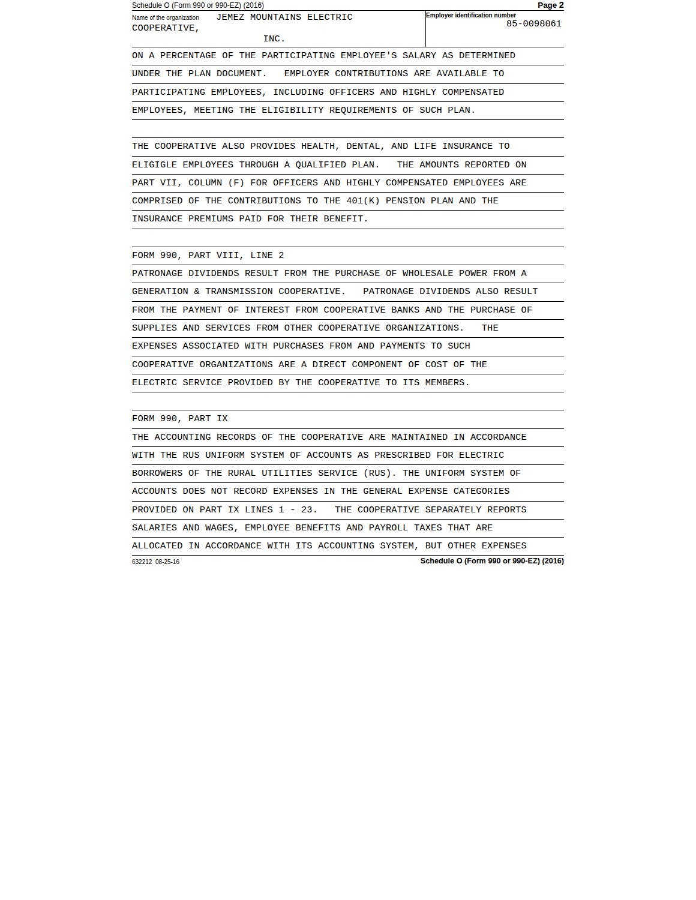Schedule O (Form 990 or 990-EZ) (2016)
Page 2
| Name of the organization JEMEZ MOUNTAINS ELECTRIC COOPERATIVE, INC. | Employer identification number 85-0098061 |
ON A PERCENTAGE OF THE PARTICIPATING EMPLOYEE'S SALARY AS DETERMINED
UNDER THE PLAN DOCUMENT. EMPLOYER CONTRIBUTIONS ARE AVAILABLE TO
PARTICIPATING EMPLOYEES, INCLUDING OFFICERS AND HIGHLY COMPENSATED
EMPLOYEES, MEETING THE ELIGIBILITY REQUIREMENTS OF SUCH PLAN.
THE COOPERATIVE ALSO PROVIDES HEALTH, DENTAL, AND LIFE INSURANCE TO
ELIGIGLE EMPLOYEES THROUGH A QUALIFIED PLAN. THE AMOUNTS REPORTED ON
PART VII, COLUMN (F) FOR OFFICERS AND HIGHLY COMPENSATED EMPLOYEES ARE
COMPRISED OF THE CONTRIBUTIONS TO THE 401(K) PENSION PLAN AND THE
INSURANCE PREMIUMS PAID FOR THEIR BENEFIT.
FORM 990, PART VIII, LINE 2
PATRONAGE DIVIDENDS RESULT FROM THE PURCHASE OF WHOLESALE POWER FROM A
GENERATION & TRANSMISSION COOPERATIVE. PATRONAGE DIVIDENDS ALSO RESULT
FROM THE PAYMENT OF INTEREST FROM COOPERATIVE BANKS AND THE PURCHASE OF
SUPPLIES AND SERVICES FROM OTHER COOPERATIVE ORGANIZATIONS. THE
EXPENSES ASSOCIATED WITH PURCHASES FROM AND PAYMENTS TO SUCH
COOPERATIVE ORGANIZATIONS ARE A DIRECT COMPONENT OF COST OF THE
ELECTRIC SERVICE PROVIDED BY THE COOPERATIVE TO ITS MEMBERS.
FORM 990, PART IX
THE ACCOUNTING RECORDS OF THE COOPERATIVE ARE MAINTAINED IN ACCORDANCE
WITH THE RUS UNIFORM SYSTEM OF ACCOUNTS AS PRESCRIBED FOR ELECTRIC
BORROWERS OF THE RURAL UTILITIES SERVICE (RUS). THE UNIFORM SYSTEM OF
ACCOUNTS DOES NOT RECORD EXPENSES IN THE GENERAL EXPENSE CATEGORIES
PROVIDED ON PART IX LINES 1 - 23. THE COOPERATIVE SEPARATELY REPORTS
SALARIES AND WAGES, EMPLOYEE BENEFITS AND PAYROLL TAXES THAT ARE
ALLOCATED IN ACCORDANCE WITH ITS ACCOUNTING SYSTEM, BUT OTHER EXPENSES
632212 08-25-16
Schedule O (Form 990 or 990-EZ) (2016)